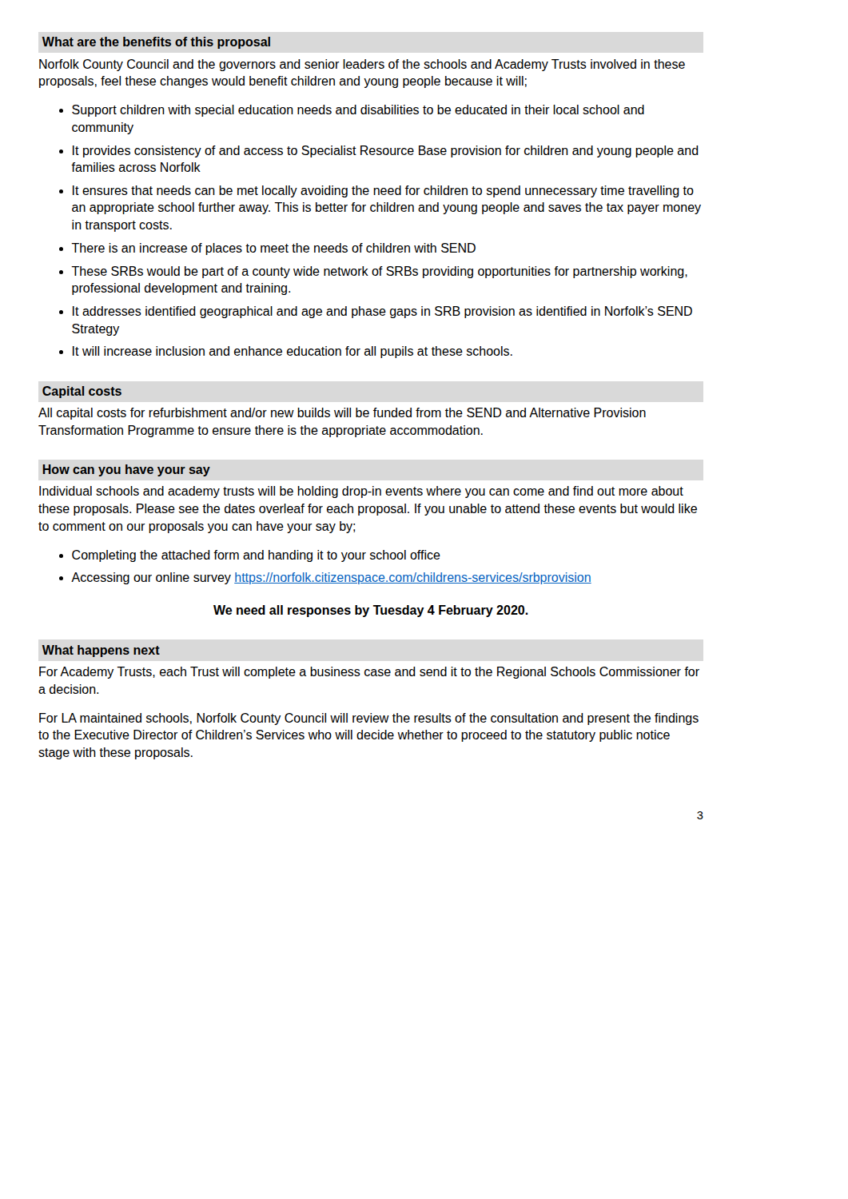What are the benefits of this proposal
Norfolk County Council and the governors and senior leaders of the schools and Academy Trusts involved in these proposals, feel these changes would benefit children and young people because it will;
Support children with special education needs and disabilities to be educated in their local school and community
It provides consistency of and access to Specialist Resource Base provision for children and young people and families across Norfolk
It ensures that needs can be met locally avoiding the need for children to spend unnecessary time travelling to an appropriate school further away. This is better for children and young people and saves the tax payer money in transport costs.
There is an increase of places to meet the needs of children with SEND
These SRBs would be part of a county wide network of SRBs providing opportunities for partnership working, professional development and training.
It addresses identified geographical and age and phase gaps in SRB provision as identified in Norfolk’s SEND Strategy
It will increase inclusion and enhance education for all pupils at these schools.
Capital costs
All capital costs for refurbishment and/or new builds will be funded from the SEND and Alternative Provision Transformation Programme to ensure there is the appropriate accommodation.
How can you have your say
Individual schools and academy trusts will be holding drop-in events where you can come and find out more about these proposals. Please see the dates overleaf for each proposal. If you unable to attend these events but would like to comment on our proposals you can have your say by;
Completing the attached form and handing it to your school office
Accessing our online survey https://norfolk.citizenspace.com/childrens-services/srbprovision
We need all responses by Tuesday 4 February 2020.
What happens next
For Academy Trusts, each Trust will complete a business case and send it to the Regional Schools Commissioner for a decision.
For LA maintained schools, Norfolk County Council will review the results of the consultation and present the findings to the Executive Director of Children’s Services who will decide whether to proceed to the statutory public notice stage with these proposals.
3